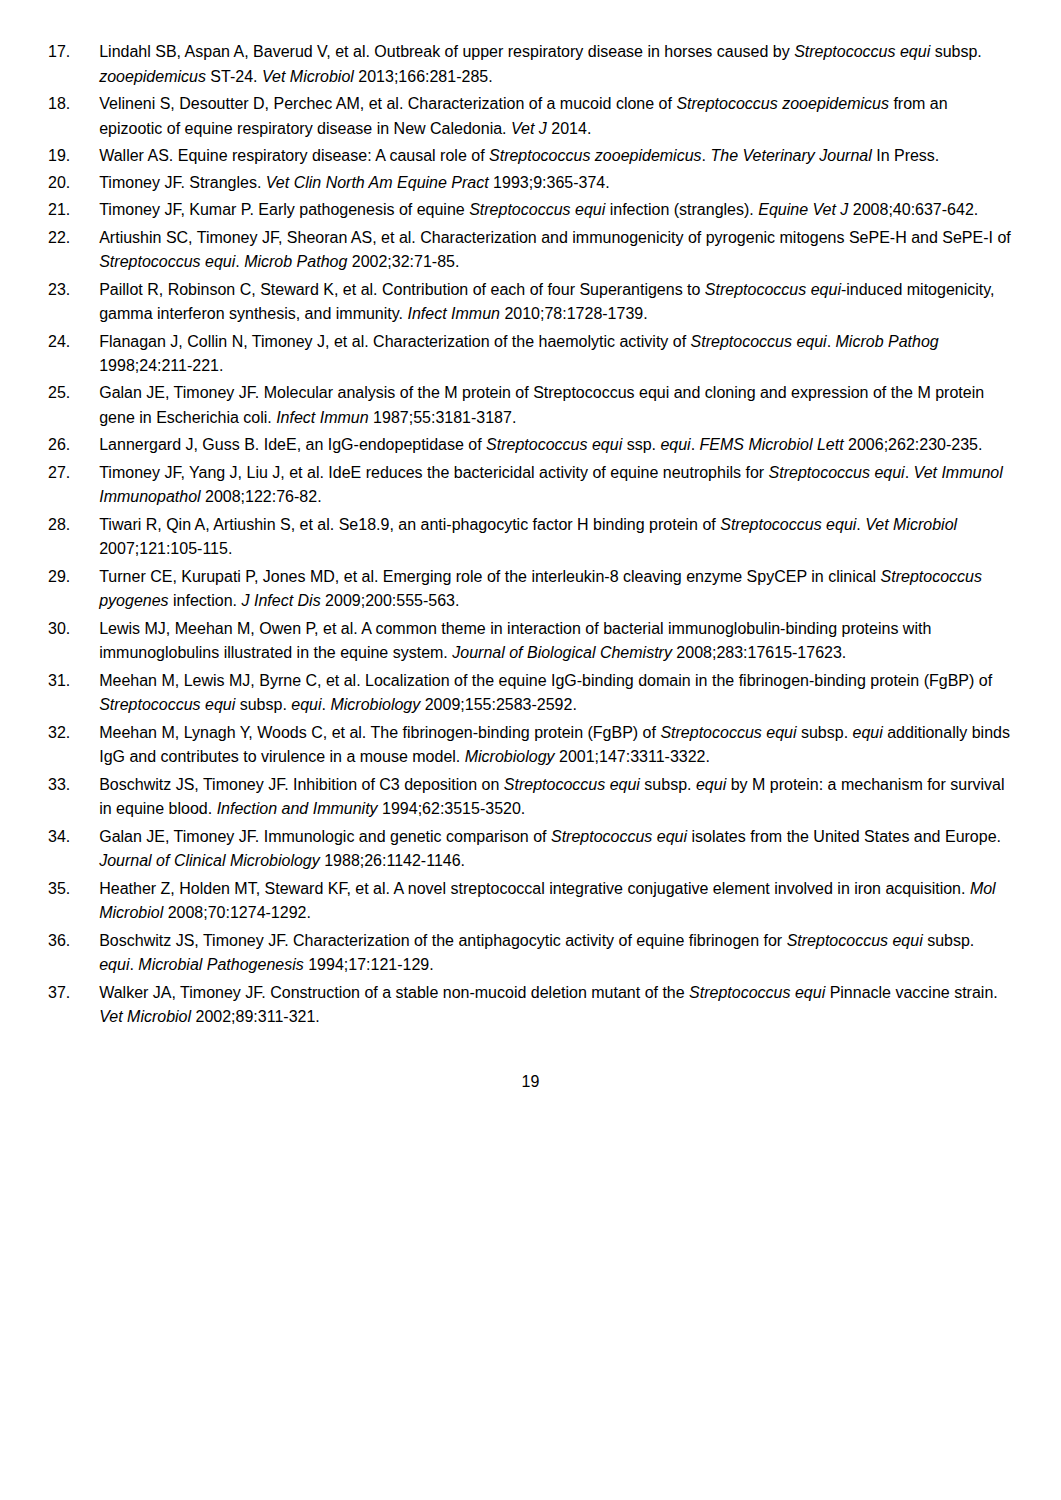Lindahl SB, Aspan A, Baverud V, et al. Outbreak of upper respiratory disease in horses caused by Streptococcus equi subsp. zooepidemicus ST-24. Vet Microbiol 2013;166:281-285.
Velineni S, Desoutter D, Perchec AM, et al. Characterization of a mucoid clone of Streptococcus zooepidemicus from an epizootic of equine respiratory disease in New Caledonia. Vet J 2014.
Waller AS. Equine respiratory disease: A causal role of Streptococcus zooepidemicus. The Veterinary Journal In Press.
Timoney JF. Strangles. Vet Clin North Am Equine Pract 1993;9:365-374.
Timoney JF, Kumar P. Early pathogenesis of equine Streptococcus equi infection (strangles). Equine Vet J 2008;40:637-642.
Artiushin SC, Timoney JF, Sheoran AS, et al. Characterization and immunogenicity of pyrogenic mitogens SePE-H and SePE-I of Streptococcus equi. Microb Pathog 2002;32:71-85.
Paillot R, Robinson C, Steward K, et al. Contribution of each of four Superantigens to Streptococcus equi-induced mitogenicity, gamma interferon synthesis, and immunity. Infect Immun 2010;78:1728-1739.
Flanagan J, Collin N, Timoney J, et al. Characterization of the haemolytic activity of Streptococcus equi. Microb Pathog 1998;24:211-221.
Galan JE, Timoney JF. Molecular analysis of the M protein of Streptococcus equi and cloning and expression of the M protein gene in Escherichia coli. Infect Immun 1987;55:3181-3187.
Lannergard J, Guss B. IdeE, an IgG-endopeptidase of Streptococcus equi ssp. equi. FEMS Microbiol Lett 2006;262:230-235.
Timoney JF, Yang J, Liu J, et al. IdeE reduces the bactericidal activity of equine neutrophils for Streptococcus equi. Vet Immunol Immunopathol 2008;122:76-82.
Tiwari R, Qin A, Artiushin S, et al. Se18.9, an anti-phagocytic factor H binding protein of Streptococcus equi. Vet Microbiol 2007;121:105-115.
Turner CE, Kurupati P, Jones MD, et al. Emerging role of the interleukin-8 cleaving enzyme SpyCEP in clinical Streptococcus pyogenes infection. J Infect Dis 2009;200:555-563.
Lewis MJ, Meehan M, Owen P, et al. A common theme in interaction of bacterial immunoglobulin-binding proteins with immunoglobulins illustrated in the equine system. Journal of Biological Chemistry 2008;283:17615-17623.
Meehan M, Lewis MJ, Byrne C, et al. Localization of the equine IgG-binding domain in the fibrinogen-binding protein (FgBP) of Streptococcus equi subsp. equi. Microbiology 2009;155:2583-2592.
Meehan M, Lynagh Y, Woods C, et al. The fibrinogen-binding protein (FgBP) of Streptococcus equi subsp. equi additionally binds IgG and contributes to virulence in a mouse model. Microbiology 2001;147:3311-3322.
Boschwitz JS, Timoney JF. Inhibition of C3 deposition on Streptococcus equi subsp. equi by M protein: a mechanism for survival in equine blood. Infection and Immunity 1994;62:3515-3520.
Galan JE, Timoney JF. Immunologic and genetic comparison of Streptococcus equi isolates from the United States and Europe. Journal of Clinical Microbiology 1988;26:1142-1146.
Heather Z, Holden MT, Steward KF, et al. A novel streptococcal integrative conjugative element involved in iron acquisition. Mol Microbiol 2008;70:1274-1292.
Boschwitz JS, Timoney JF. Characterization of the antiphagocytic activity of equine fibrinogen for Streptococcus equi subsp. equi. Microbial Pathogenesis 1994;17:121-129.
Walker JA, Timoney JF. Construction of a stable non-mucoid deletion mutant of the Streptococcus equi Pinnacle vaccine strain. Vet Microbiol 2002;89:311-321.
19